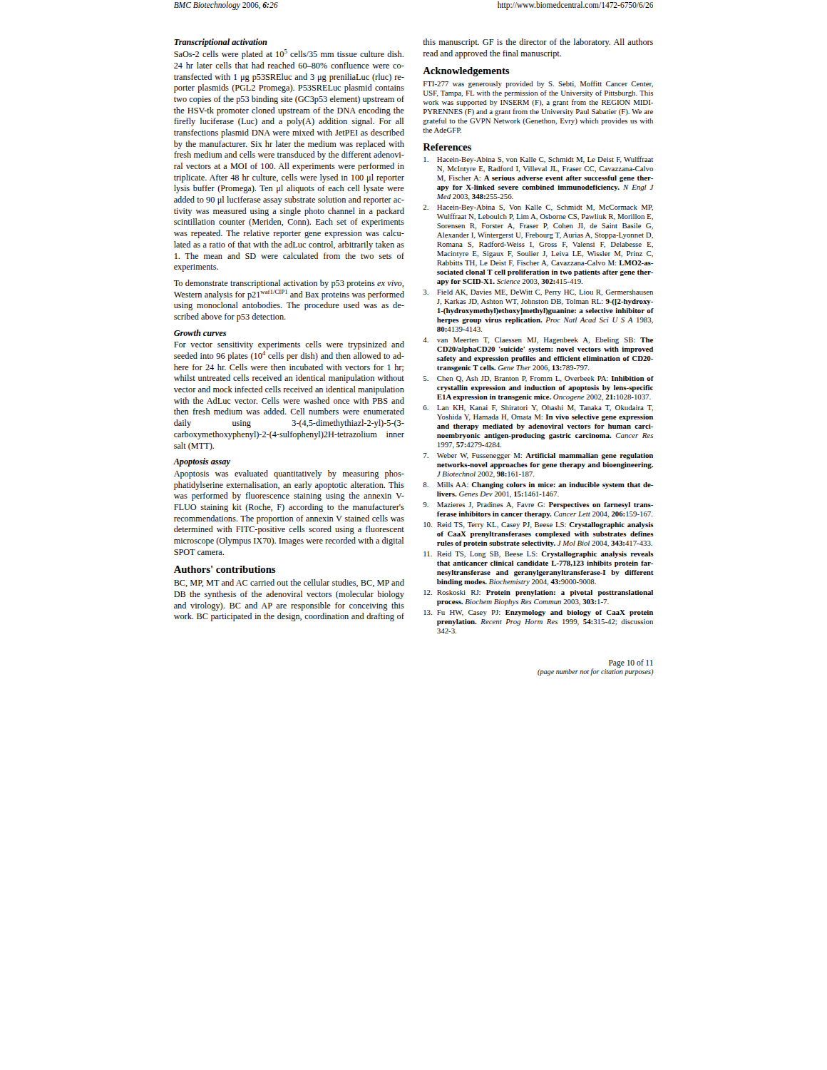BMC Biotechnology 2006, 6: 26
http://www.biomedcentral.com/1472-6750/6/26
Transcriptional activation
SaOs-2 cells were plated at 105 cells/35 mm tissue culture dish. 24 hr later cells that had reached 60–80% confluence were co-transfected with 1 μg p53SREluc and 3 μg preniliaLuc (rluc) reporter plasmids (PGL2 Promega). P53SRELuc plasmid contains two copies of the p53 binding site (GC3p53 element) upstream of the HSV-tk promoter cloned upstream of the DNA encoding the firefly luciferase (Luc) and a poly(A) addition signal. For all transfections plasmid DNA were mixed with JetPEI as described by the manufacturer. Six hr later the medium was replaced with fresh medium and cells were transduced by the different adenoviral vectors at a MOI of 100. All experiments were performed in triplicate. After 48 hr culture, cells were lysed in 100 μl reporter lysis buffer (Promega). Ten μl aliquots of each cell lysate were added to 90 μl luciferase assay substrate solution and reporter activity was measured using a single photo channel in a packard scintillation counter (Meriden, Conn). Each set of experiments was repeated. The relative reporter gene expression was calculated as a ratio of that with the adLuc control, arbitrarily taken as 1. The mean and SD were calculated from the two sets of experiments.
To demonstrate transcriptional activation by p53 proteins ex vivo, Western analysis for p21waf1/CIP1 and Bax proteins was performed using monoclonal antobodies. The procedure used was as described above for p53 detection.
Growth curves
For vector sensitivity experiments cells were trypsinized and seeded into 96 plates (104 cells per dish) and then allowed to adhere for 24 hr. Cells were then incubated with vectors for 1 hr; whilst untreated cells received an identical manipulation without vector and mock infected cells received an identical manipulation with the AdLuc vector. Cells were washed once with PBS and then fresh medium was added. Cell numbers were enumerated daily using 3-(4,5-dimethythiazl-2-yl)-5-(3-carboxymethoxyphenyl)-2-(4-sulfophenyl)2H-tetrazolium inner salt (MTT).
Apoptosis assay
Apoptosis was evaluated quantitatively by measuring phosphatidylserine externalisation, an early apoptotic alteration. This was performed by fluorescence staining using the annexin V-FLUO staining kit (Roche, F) according to the manufacturer's recommendations. The proportion of annexin V stained cells was determined with FITC-positive cells scored using a fluorescent microscope (Olympus IX70). Images were recorded with a digital SPOT camera.
Authors' contributions
BC, MP, MT and AC carried out the cellular studies, BC, MP and DB the synthesis of the adenoviral vectors (molecular biology and virology). BC and AP are responsible for conceiving this work. BC participated in the design, coordination and drafting of this manuscript. GF is the director of the laboratory. All authors read and approved the final manuscript.
Acknowledgements
FTI-277 was generously provided by S. Sebti, Moffitt Cancer Center, USF, Tampa, FL with the permission of the University of Pittsburgh. This work was supported by INSERM (F), a grant from the REGION MIDI-PYRENNES (F) and a grant from the University Paul Sabatier (F). We are grateful to the GVPN Network (Genethon, Evry) which provides us with the AdeGFP.
References
Hacein-Bey-Abina S, von Kalle C, Schmidt M, Le Deist F, Wulffraat N, McIntyre E, Radford I, Villeval JL, Fraser CC, Cavazzana-Calvo M, Fischer A: A serious adverse event after successful gene therapy for X-linked severe combined immunodeficiency. N Engl J Med 2003, 348: 255-256.
Hacein-Bey-Abina S, Von Kalle C, Schmidt M, McCormack MP, Wulffraat N, Leboulch P, Lim A, Osborne CS, Pawliuk R, Morillon E, Sorensen R, Forster A, Fraser P, Cohen JI, de Saint Basile G, Alexander I, Wintergerst U, Frebourg T, Aurias A, Stoppa-Lyonnet D, Romana S, Radford-Weiss I, Gross F, Valensi F, Delabesse E, Macintyre E, Sigaux F, Soulier J, Leiva LE, Wissler M, Prinz C, Rabbitts TH, Le Deist F, Fischer A, Cavazzana-Calvo M: LMO2-associated clonal T cell proliferation in two patients after gene therapy for SCID-X1. Science 2003, 302: 415-419.
Field AK, Davies ME, DeWitt C, Perry HC, Liou R, Germershausen J, Karkas JD, Ashton WT, Johnston DB, Tolman RL: 9-([2-hydroxy-1-(hydroxymethyl)ethoxy]methyl)guanine: a selective inhibitor of herpes group virus replication. Proc Natl Acad Sci U S A 1983, 80: 4139-4143.
van Meerten T, Claessen MJ, Hagenbeek A, Ebeling SB: The CD20/alphaCD20 'suicide' system: novel vectors with improved safety and expression profiles and efficient elimination of CD20-transgenic T cells. Gene Ther 2006, 13: 789-797.
Chen Q, Ash JD, Branton P, Fromm L, Overbeek PA: Inhibition of crystallin expression and induction of apoptosis by lens-specific E1A expression in transgenic mice. Oncogene 2002, 21: 1028-1037.
Lan KH, Kanai F, Shiratori Y, Ohashi M, Tanaka T, Okudaira T, Yoshida Y, Hamada H, Omata M: In vivo selective gene expression and therapy mediated by adenoviral vectors for human carcinoembryonic antigen-producing gastric carcinoma. Cancer Res 1997, 57: 4279-4284.
Weber W, Fussenegger M: Artificial mammalian gene regulation networks-novel approaches for gene therapy and bioengineering. J Biotechnol 2002, 98: 161-187.
Mills AA: Changing colors in mice: an inducible system that delivers. Genes Dev 2001, 15: 1461-1467.
Mazieres J, Pradines A, Favre G: Perspectives on farnesyl transferase inhibitors in cancer therapy. Cancer Lett 2004, 206: 159-167.
Reid TS, Terry KL, Casey PJ, Beese LS: Crystallographic analysis of CaaX prenyltransferases complexed with substrates defines rules of protein substrate selectivity. J Mol Biol 2004, 343: 417-433.
Reid TS, Long SB, Beese LS: Crystallographic analysis reveals that anticancer clinical candidate L-778,123 inhibits protein farnesyltransferase and geranylgeranyltransferase-I by different binding modes. Biochemistry 2004, 43: 9000-9008.
Roskoski RJ: Protein prenylation: a pivotal posttranslational process. Biochem Biophys Res Commun 2003, 303: 1-7.
Fu HW, Casey PJ: Enzymology and biology of CaaX protein prenylation. Recent Prog Horm Res 1999, 54: 315-42; discussion 342-3.
Page 10 of 11
(page number not for citation purposes)